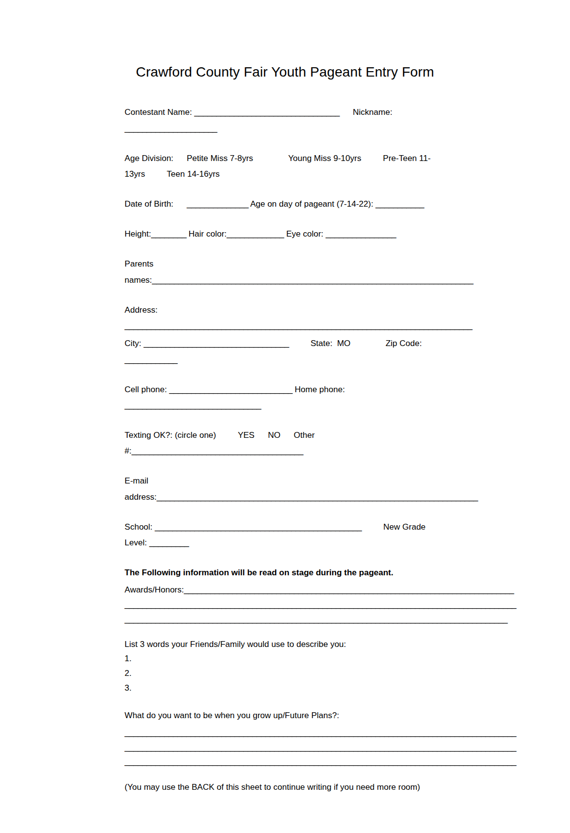Crawford County Fair Youth Pageant Entry Form
Contestant Name: _________________________________ Nickname: _____________________
Age Division: Petite Miss 7-8yrs Young Miss 9-10yrs Pre-Teen 11-13yrs Teen 14-16yrs
Date of Birth: ______________ Age on day of pageant (7-14-22): ___________
Height:________ Hair color:_____________ Eye color: ________________
Parents names:_________________________________________________________________________
Address: _______________________________________________________________________________
City: _________________________________ State: MO Zip Code: ____________
Cell phone: ____________________________ Home phone: _______________________________
Texting OK?: (circle one) YES NO Other #:_______________________________________
E-mail address:_________________________________________________________________________
School: _______________________________________________ New Grade Level: _________
The Following information will be read on stage during the pageant.
Awards/Honors:___________________________________________________________________________
_________________________________________________________________________________________
_______________________________________________________________________________________
List 3 words your Friends/Family would use to describe you:
1.
2.
3.
What do you want to be when you grow up/Future Plans?:
_________________________________________________________________________________________
_________________________________________________________________________________________
_________________________________________________________________________________________
(You may use the BACK of this sheet to continue writing if you need more room)